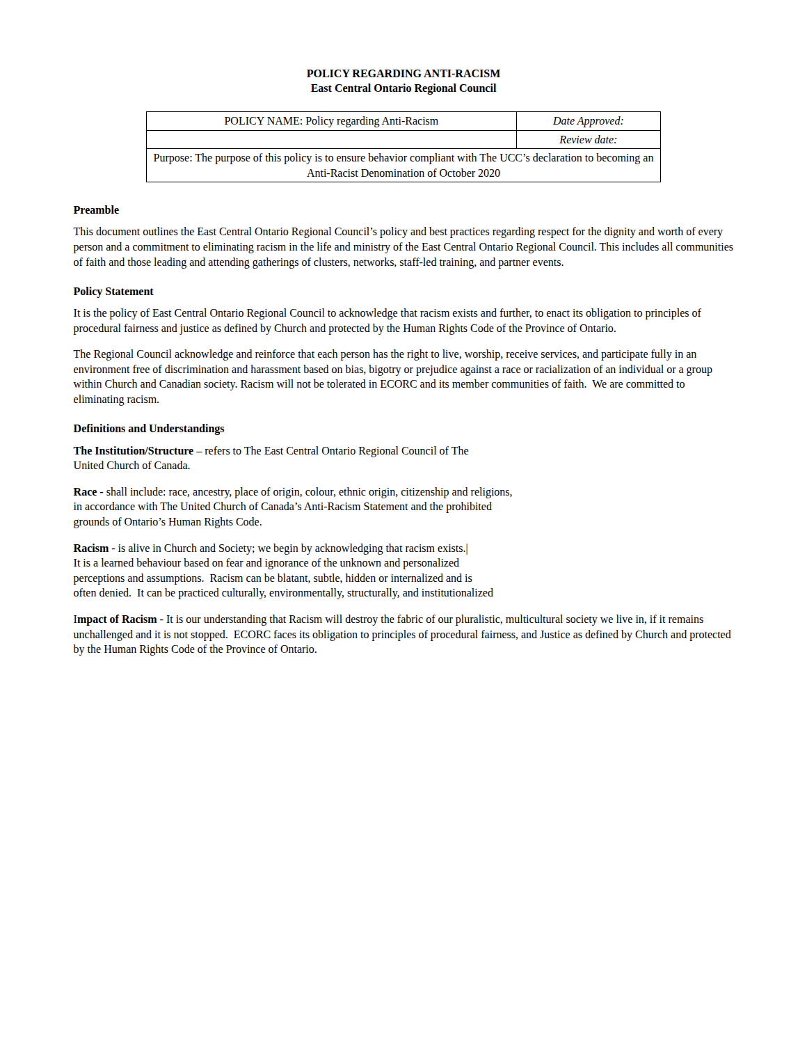Policy Regarding Anti-Racism
East Central Ontario Regional Council
| POLICY NAME: Policy regarding Anti-Racism | Date Approved: |
| | Review date: |
| Purpose: The purpose of this policy is to ensure behavior compliant with The UCC’s declaration to becoming an Anti-Racist Denomination of October 2020 |
Preamble
This document outlines the East Central Ontario Regional Council’s policy and best practices regarding respect for the dignity and worth of every person and a commitment to eliminating racism in the life and ministry of the East Central Ontario Regional Council. This includes all communities of faith and those leading and attending gatherings of clusters, networks, staff-led training, and partner events.
Policy Statement
It is the policy of East Central Ontario Regional Council to acknowledge that racism exists and further, to enact its obligation to principles of procedural fairness and justice as defined by Church and protected by the Human Rights Code of the Province of Ontario.
The Regional Council acknowledge and reinforce that each person has the right to live, worship, receive services, and participate fully in an environment free of discrimination and harassment based on bias, bigotry or prejudice against a race or racialization of an individual or a group within Church and Canadian society. Racism will not be tolerated in ECORC and its member communities of faith. We are committed to eliminating racism.
Definitions and Understandings
The Institution/Structure – refers to The East Central Ontario Regional Council of The
United Church of Canada.
Race - shall include: race, ancestry, place of origin, colour, ethnic origin, citizenship and religions,
in accordance with The United Church of Canada’s Anti-Racism Statement and the prohibited
grounds of Ontario’s Human Rights Code.
Racism - is alive in Church and Society; we begin by acknowledging that racism exists.|
It is a learned behaviour based on fear and ignorance of the unknown and personalized
perceptions and assumptions. Racism can be blatant, subtle, hidden or internalized and is
often denied. It can be practiced culturally, environmentally, structurally, and institutionalized
Impact of Racism - It is our understanding that Racism will destroy the fabric of our pluralistic, multicultural society we live in, if it remains unchallenged and it is not stopped. ECORC faces its obligation to principles of procedural fairness, and Justice as defined by Church and protected by the Human Rights Code of the Province of Ontario.